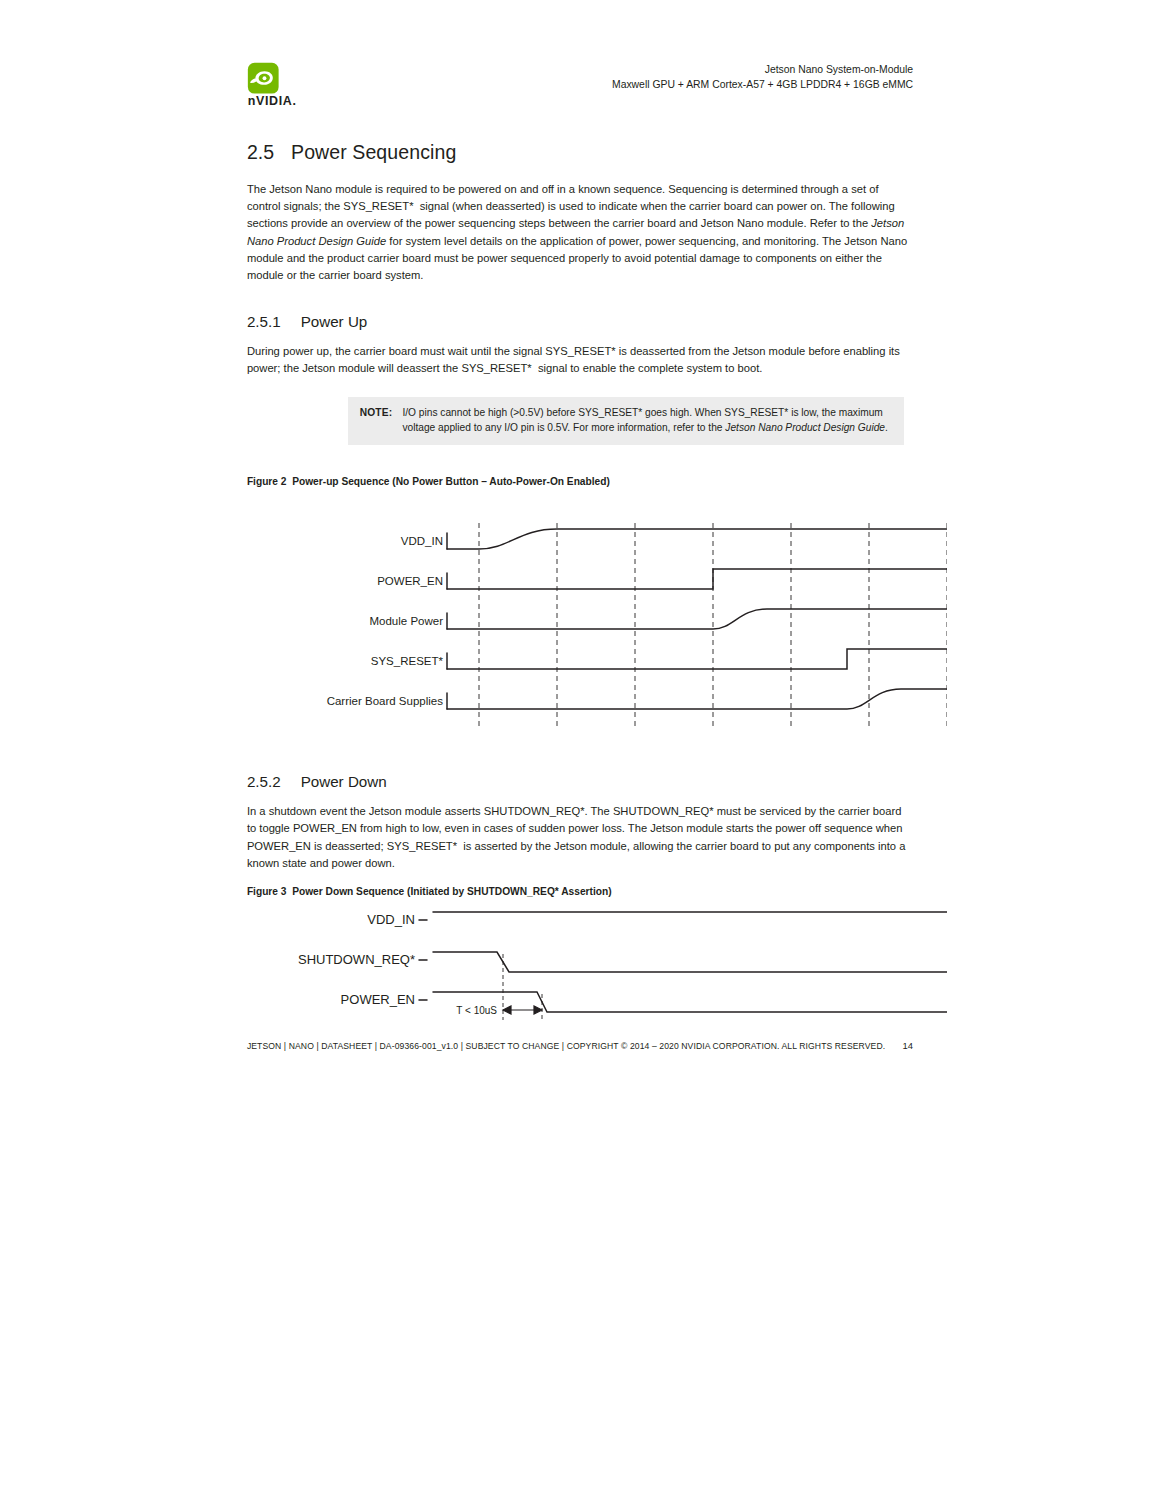nVIDIA.
Jetson Nano System-on-Module
Maxwell GPU + ARM Cortex-A57 + 4GB LPDDR4 + 16GB eMMC
2.5 Power Sequencing
The Jetson Nano module is required to be powered on and off in a known sequence. Sequencing is determined through a set of control signals; the SYS_RESET* signal (when deasserted) is used to indicate when the carrier board can power on. The following sections provide an overview of the power sequencing steps between the carrier board and Jetson Nano module. Refer to the Jetson Nano Product Design Guide for system level details on the application of power, power sequencing, and monitoring. The Jetson Nano module and the product carrier board must be power sequenced properly to avoid potential damage to components on either the module or the carrier board system.
2.5.1 Power Up
During power up, the carrier board must wait until the signal SYS_RESET* is deasserted from the Jetson module before enabling its power; the Jetson module will deassert the SYS_RESET* signal to enable the complete system to boot.
NOTE:
I/O pins cannot be high (>0.5V) before SYS_RESET* goes high. When SYS_RESET* is low, the maximum voltage applied to any I/O pin is 0.5V. For more information, refer to the Jetson Nano Product Design Guide.
Figure 2 Power-up Sequence (No Power Button – Auto-Power-On Enabled)
VDD_IN POWER_EN Module Power SYS_RESET* Carrier Board Supplies
2.5.2 Power Down
In a shutdown event the Jetson module asserts SHUTDOWN_REQ*. The SHUTDOWN_REQ* must be serviced by the carrier board to toggle POWER_EN from high to low, even in cases of sudden power loss. The Jetson module starts the power off sequence when POWER_EN is deasserted; SYS_RESET* is asserted by the Jetson module, allowing the carrier board to put any components into a known state and power down.
Figure 3 Power Down Sequence (Initiated by SHUTDOWN_REQ* Assertion)
VDD_IN SHUTDOWN_REQ* POWER_EN T < 10uS
JETSON | NANO | DATASHEET | DA-09366-001_v1.0 | SUBJECT TO CHANGE | COPYRIGHT © 2014 – 2020 NVIDIA CORPORATION. ALL RIGHTS RESERVED.
14